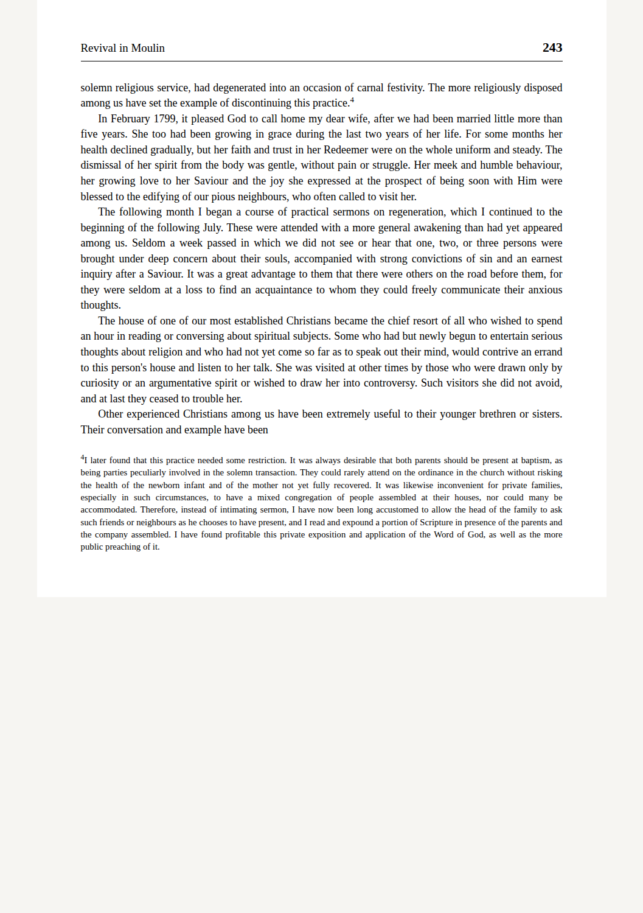Revival in Moulin 243
solemn religious service, had degenerated into an occasion of carnal festivity. The more religiously disposed among us have set the example of discontinuing this practice.4
In February 1799, it pleased God to call home my dear wife, after we had been married little more than five years. She too had been growing in grace during the last two years of her life. For some months her health declined gradually, but her faith and trust in her Redeemer were on the whole uniform and steady. The dismissal of her spirit from the body was gentle, without pain or struggle. Her meek and humble behaviour, her growing love to her Saviour and the joy she expressed at the prospect of being soon with Him were blessed to the edifying of our pious neighbours, who often called to visit her.
The following month I began a course of practical sermons on regeneration, which I continued to the beginning of the following July. These were attended with a more general awakening than had yet appeared among us. Seldom a week passed in which we did not see or hear that one, two, or three persons were brought under deep concern about their souls, accompanied with strong convictions of sin and an earnest inquiry after a Saviour. It was a great advantage to them that there were others on the road before them, for they were seldom at a loss to find an acquaintance to whom they could freely communicate their anxious thoughts.
The house of one of our most established Christians became the chief resort of all who wished to spend an hour in reading or conversing about spiritual subjects. Some who had but newly begun to entertain serious thoughts about religion and who had not yet come so far as to speak out their mind, would contrive an errand to this person's house and listen to her talk. She was visited at other times by those who were drawn only by curiosity or an argumentative spirit or wished to draw her into controversy. Such visitors she did not avoid, and at last they ceased to trouble her.
Other experienced Christians among us have been extremely useful to their younger brethren or sisters. Their conversation and example have been
4I later found that this practice needed some restriction. It was always desirable that both parents should be present at baptism, as being parties peculiarly involved in the solemn transaction. They could rarely attend on the ordinance in the church without risking the health of the newborn infant and of the mother not yet fully recovered. It was likewise inconvenient for private families, especially in such circumstances, to have a mixed congregation of people assembled at their houses, nor could many be accommodated. Therefore, instead of intimating sermon, I have now been long accustomed to allow the head of the family to ask such friends or neighbours as he chooses to have present, and I read and expound a portion of Scripture in presence of the parents and the company assembled. I have found profitable this private exposition and application of the Word of God, as well as the more public preaching of it.